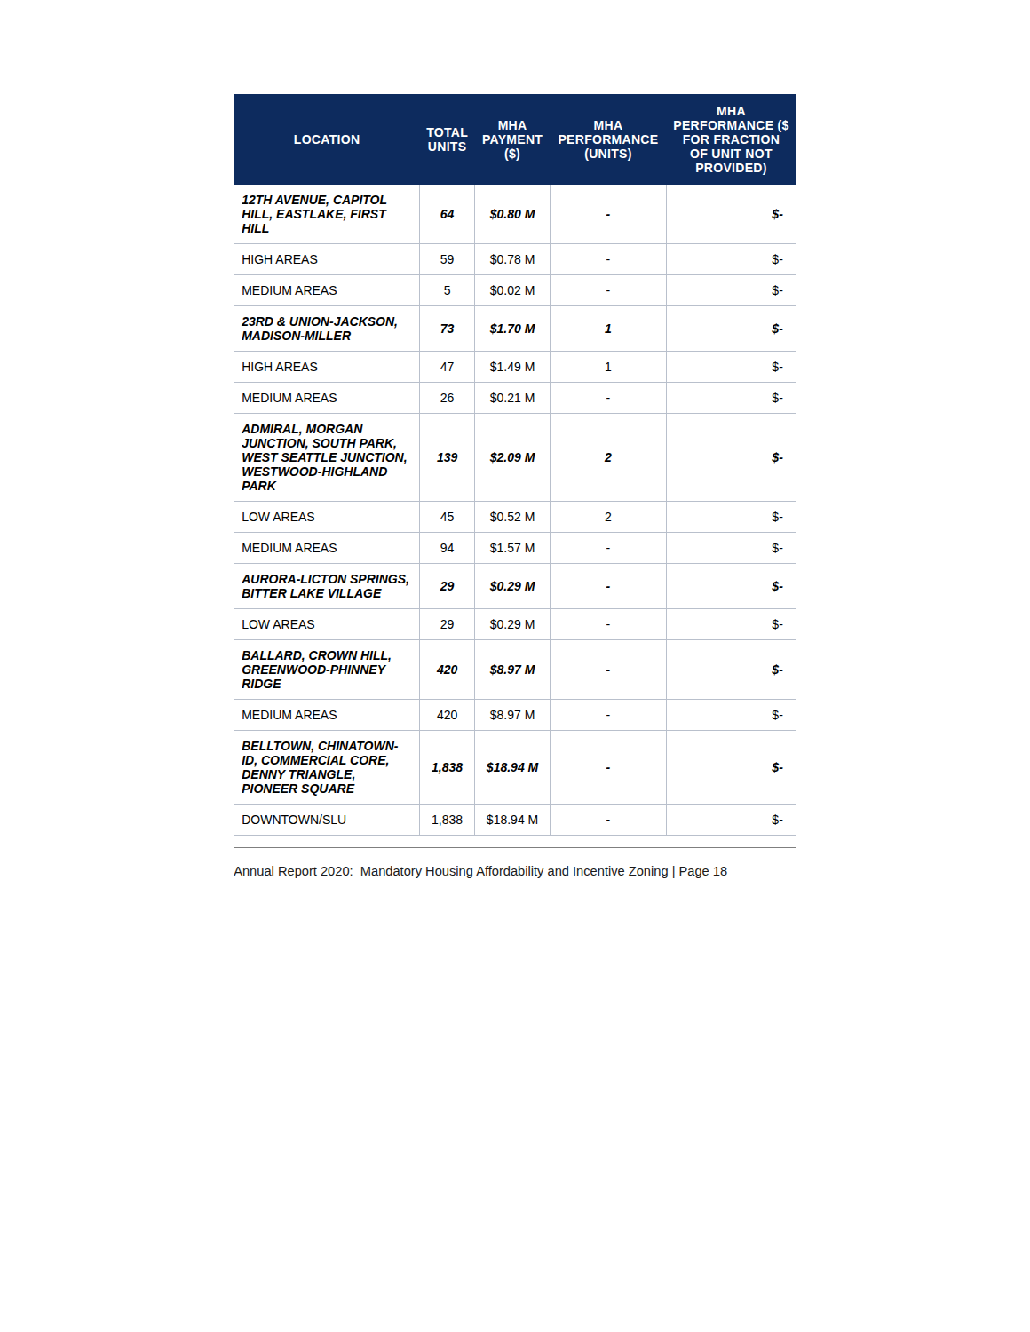| LOCATION | TOTAL UNITS | MHA PAYMENT ($) | MHA PERFORMANCE (UNITS) | MHA PERFORMANCE ($ FOR FRACTION OF UNIT NOT PROVIDED) |
| --- | --- | --- | --- | --- |
| 12TH AVENUE, CAPITOL HILL, EASTLAKE, FIRST HILL | 64 | $0.80 M | - | $- |
| HIGH AREAS | 59 | $0.78 M | - | $- |
| MEDIUM AREAS | 5 | $0.02 M | - | $- |
| 23RD & UNION-JACKSON, MADISON-MILLER | 73 | $1.70 M | 1 | $- |
| HIGH AREAS | 47 | $1.49 M | 1 | $- |
| MEDIUM AREAS | 26 | $0.21 M | - | $- |
| ADMIRAL, MORGAN JUNCTION, SOUTH PARK, WEST SEATTLE JUNCTION, WESTWOOD-HIGHLAND PARK | 139 | $2.09 M | 2 | $- |
| LOW AREAS | 45 | $0.52 M | 2 | $- |
| MEDIUM AREAS | 94 | $1.57 M | - | $- |
| AURORA-LICTON SPRINGS, BITTER LAKE VILLAGE | 29 | $0.29 M | - | $- |
| LOW AREAS | 29 | $0.29 M | - | $- |
| BALLARD, CROWN HILL, GREENWOOD-PHINNEY RIDGE | 420 | $8.97 M | - | $- |
| MEDIUM AREAS | 420 | $8.97 M | - | $- |
| BELLTOWN, CHINATOWN-ID, COMMERCIAL CORE, DENNY TRIANGLE, PIONEER SQUARE | 1,838 | $18.94 M | - | $- |
| DOWNTOWN/SLU | 1,838 | $18.94 M | - | $- |
Annual Report 2020: Mandatory Housing Affordability and Incentive Zoning | Page 18